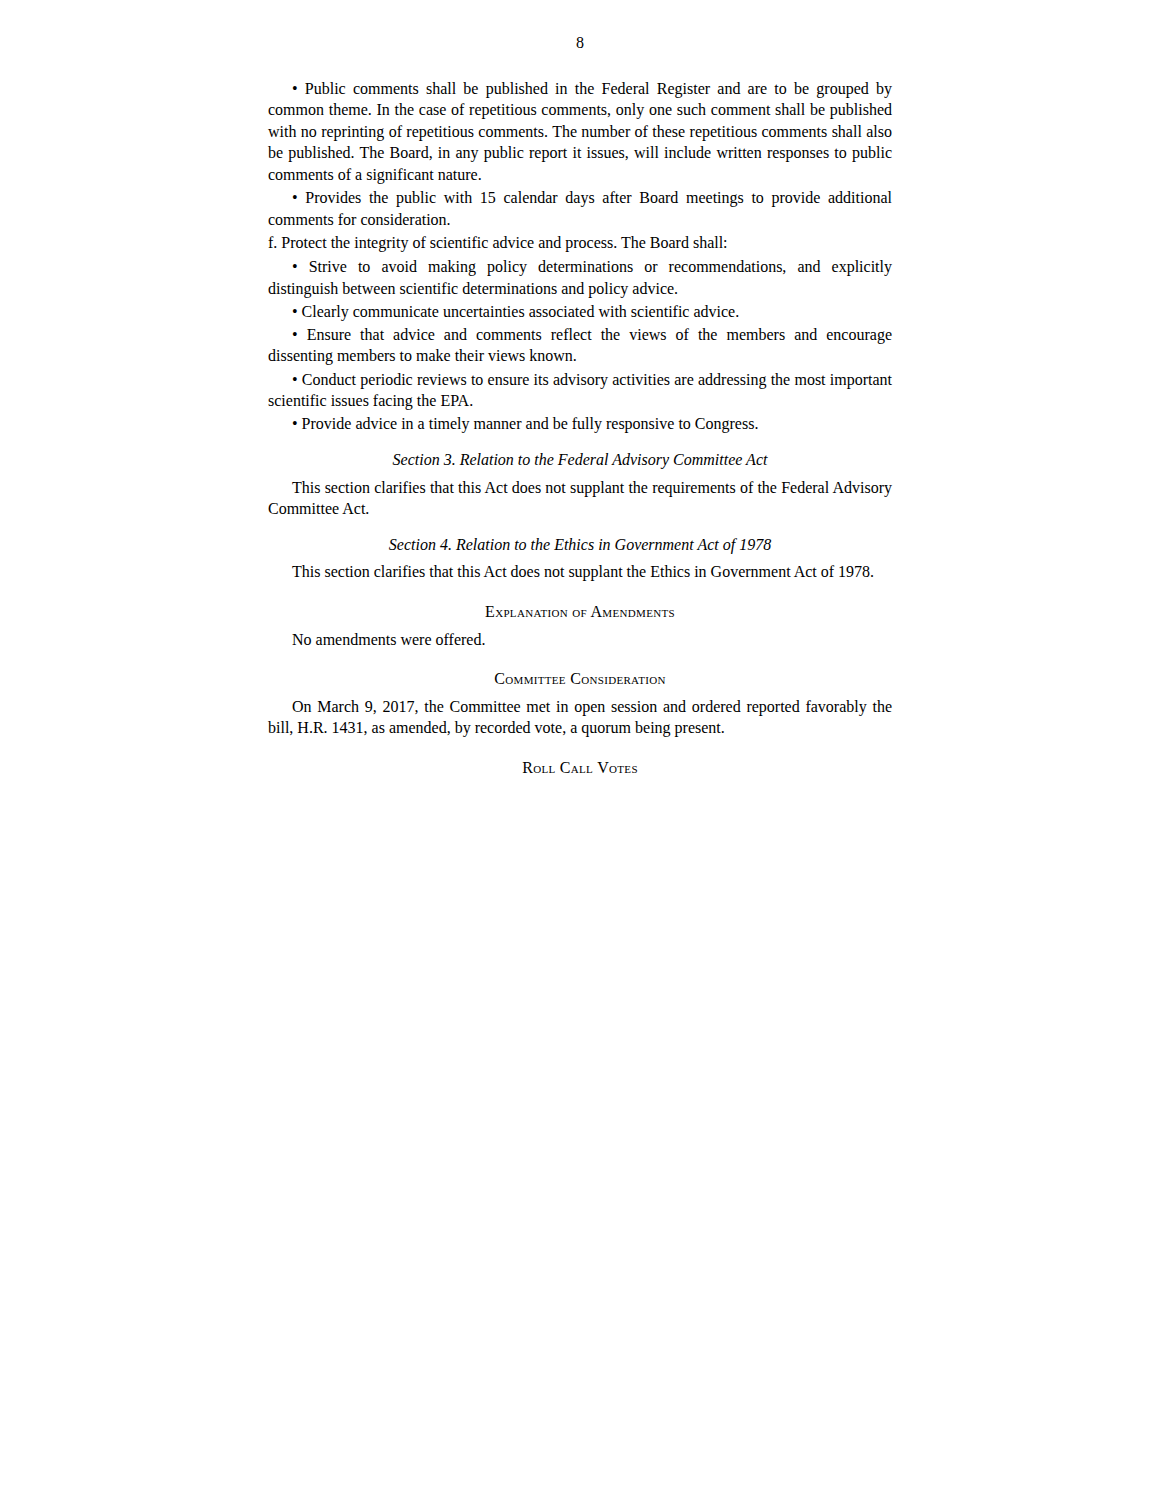8
• Public comments shall be published in the Federal Register and are to be grouped by common theme. In the case of repetitious comments, only one such comment shall be published with no reprinting of repetitious comments. The number of these repetitious comments shall also be published. The Board, in any public report it issues, will include written responses to public comments of a significant nature.
• Provides the public with 15 calendar days after Board meetings to provide additional comments for consideration.
f. Protect the integrity of scientific advice and process. The Board shall:
• Strive to avoid making policy determinations or recommendations, and explicitly distinguish between scientific determinations and policy advice.
• Clearly communicate uncertainties associated with scientific advice.
• Ensure that advice and comments reflect the views of the members and encourage dissenting members to make their views known.
• Conduct periodic reviews to ensure its advisory activities are addressing the most important scientific issues facing the EPA.
• Provide advice in a timely manner and be fully responsive to Congress.
Section 3. Relation to the Federal Advisory Committee Act
This section clarifies that this Act does not supplant the requirements of the Federal Advisory Committee Act.
Section 4. Relation to the Ethics in Government Act of 1978
This section clarifies that this Act does not supplant the Ethics in Government Act of 1978.
Explanation of Amendments
No amendments were offered.
Committee Consideration
On March 9, 2017, the Committee met in open session and ordered reported favorably the bill, H.R. 1431, as amended, by recorded vote, a quorum being present.
Roll Call Votes